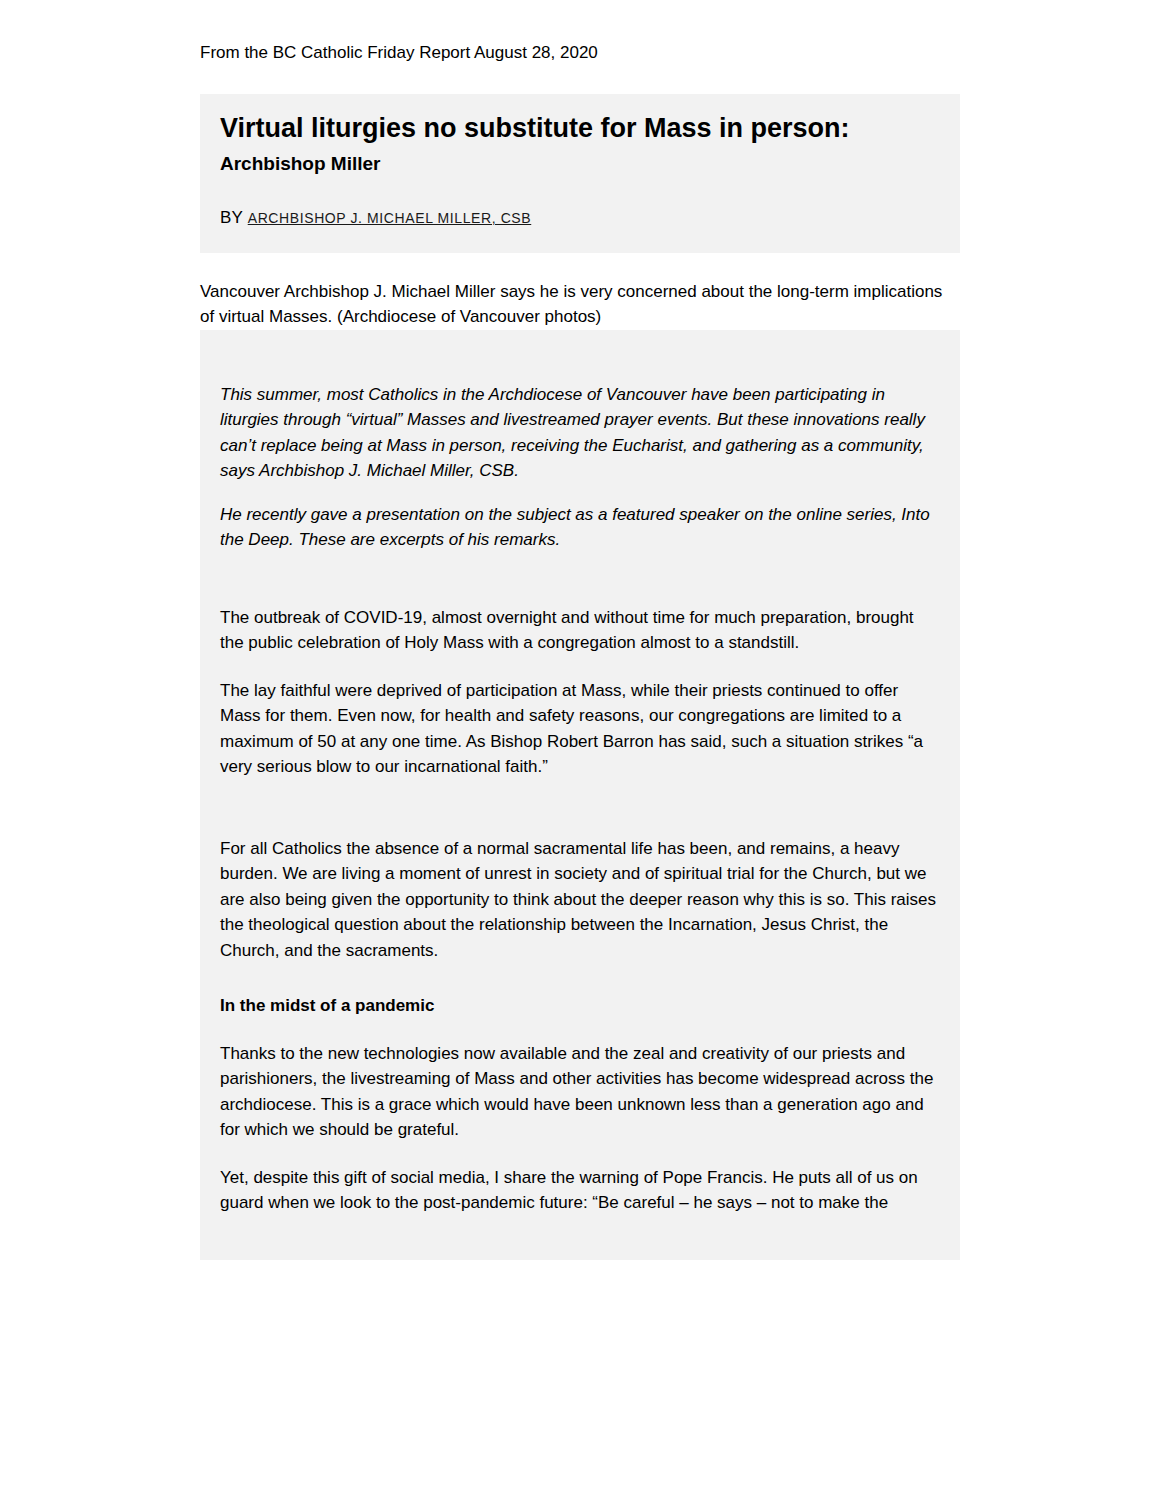From the BC Catholic Friday Report August 28, 2020
Virtual liturgies no substitute for Mass in person: Archbishop Miller
BY ARCHBISHOP J. MICHAEL MILLER, CSB
Vancouver Archbishop J. Michael Miller says he is very concerned about the long-term implications of virtual Masses. (Archdiocese of Vancouver photos)
This summer, most Catholics in the Archdiocese of Vancouver have been participating in liturgies through “virtual” Masses and livestreamed prayer events. But these innovations really can’t replace being at Mass in person, receiving the Eucharist, and gathering as a community, says Archbishop J. Michael Miller, CSB.
He recently gave a presentation on the subject as a featured speaker on the online series, Into the Deep. These are excerpts of his remarks.
The outbreak of COVID-19, almost overnight and without time for much preparation, brought the public celebration of Holy Mass with a congregation almost to a standstill.
The lay faithful were deprived of participation at Mass, while their priests continued to offer Mass for them. Even now, for health and safety reasons, our congregations are limited to a maximum of 50 at any one time. As Bishop Robert Barron has said, such a situation strikes “a very serious blow to our incarnational faith.”
For all Catholics the absence of a normal sacramental life has been, and remains, a heavy burden. We are living a moment of unrest in society and of spiritual trial for the Church, but we are also being given the opportunity to think about the deeper reason why this is so. This raises the theological question about the relationship between the Incarnation, Jesus Christ, the Church, and the sacraments.
In the midst of a pandemic
Thanks to the new technologies now available and the zeal and creativity of our priests and parishioners, the livestreaming of Mass and other activities has become widespread across the archdiocese. This is a grace which would have been unknown less than a generation ago and for which we should be grateful.
Yet, despite this gift of social media, I share the warning of Pope Francis. He puts all of us on guard when we look to the post-pandemic future: “Be careful – he says – not to make the